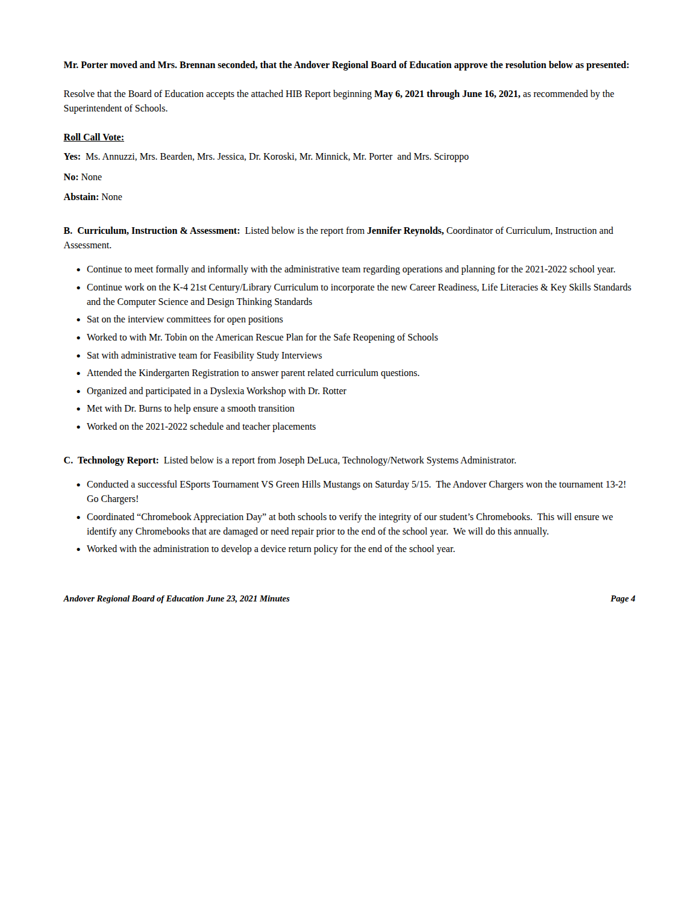Mr. Porter moved and Mrs. Brennan seconded, that the Andover Regional Board of Education approve the resolution below as presented:
Resolve that the Board of Education accepts the attached HIB Report beginning May 6, 2021 through June 16, 2021, as recommended by the Superintendent of Schools.
Roll Call Vote:
Yes: Ms. Annuzzi, Mrs. Bearden, Mrs. Jessica, Dr. Koroski, Mr. Minnick, Mr. Porter and Mrs. Sciroppo
No: None
Abstain: None
B. Curriculum, Instruction & Assessment: Listed below is the report from Jennifer Reynolds, Coordinator of Curriculum, Instruction and Assessment.
Continue to meet formally and informally with the administrative team regarding operations and planning for the 2021-2022 school year.
Continue work on the K-4 21st Century/Library Curriculum to incorporate the new Career Readiness, Life Literacies & Key Skills Standards and the Computer Science and Design Thinking Standards
Sat on the interview committees for open positions
Worked to with Mr. Tobin on the American Rescue Plan for the Safe Reopening of Schools
Sat with administrative team for Feasibility Study Interviews
Attended the Kindergarten Registration to answer parent related curriculum questions.
Organized and participated in a Dyslexia Workshop with Dr. Rotter
Met with Dr. Burns to help ensure a smooth transition
Worked on the 2021-2022 schedule and teacher placements
C. Technology Report: Listed below is a report from Joseph DeLuca, Technology/Network Systems Administrator.
Conducted a successful ESports Tournament VS Green Hills Mustangs on Saturday 5/15. The Andover Chargers won the tournament 13-2! Go Chargers!
Coordinated “Chromebook Appreciation Day” at both schools to verify the integrity of our student’s Chromebooks. This will ensure we identify any Chromebooks that are damaged or need repair prior to the end of the school year. We will do this annually.
Worked with the administration to develop a device return policy for the end of the school year.
Andover Regional Board of Education June 23, 2021 Minutes Page 4